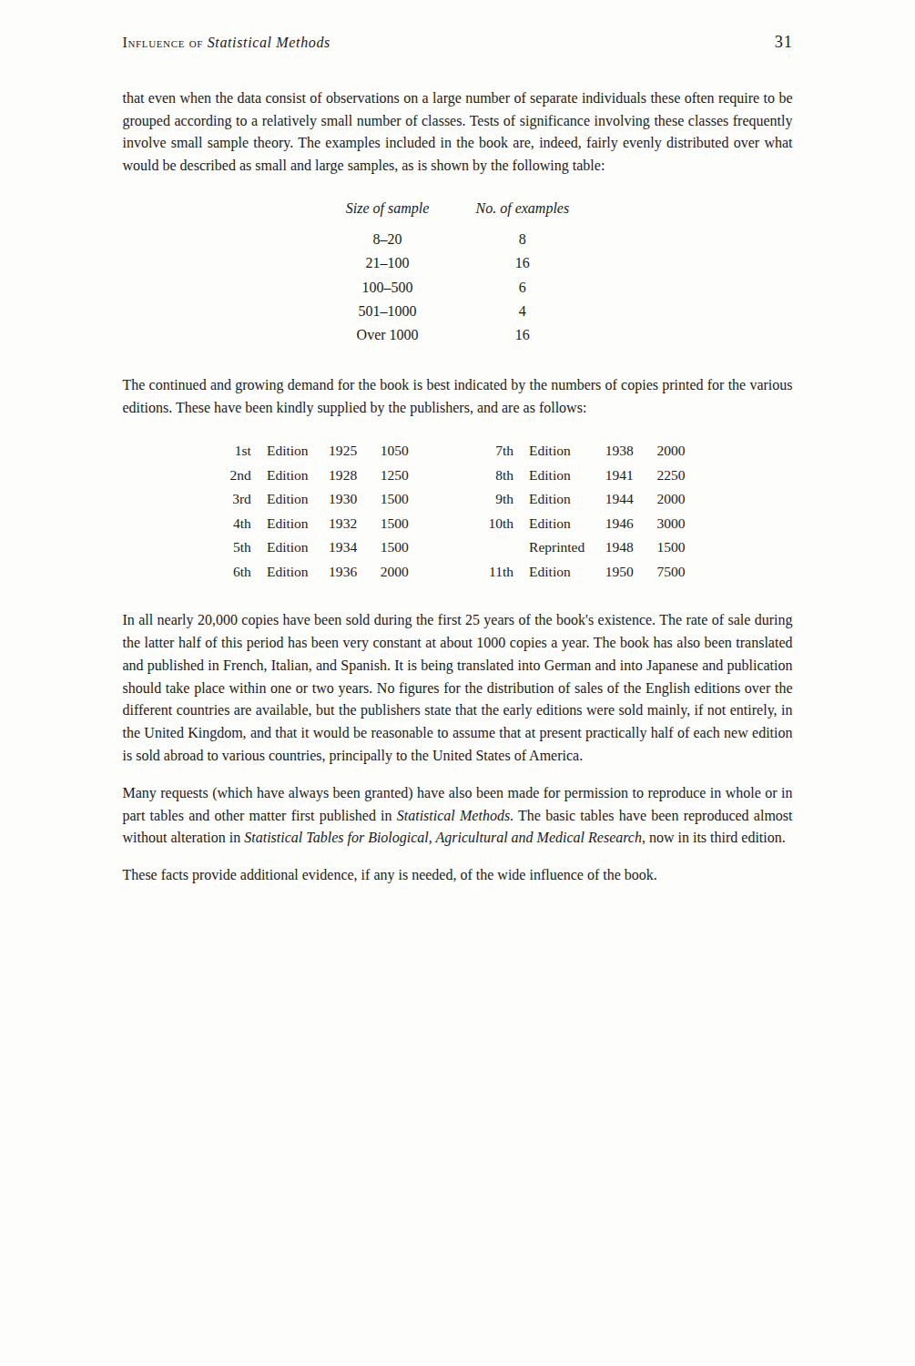Influence of Statistical Methods 31
that even when the data consist of observations on a large number of separate individuals these often require to be grouped according to a relatively small number of classes. Tests of significance involving these classes frequently involve small sample theory. The examples included in the book are, indeed, fairly evenly distributed over what would be described as small and large samples, as is shown by the following table:
| Size of sample | No. of examples |
| --- | --- |
| 8–20 | 8 |
| 21–100 | 16 |
| 100–500 | 6 |
| 501–1000 | 4 |
| Over 1000 | 16 |
The continued and growing demand for the book is best indicated by the numbers of copies printed for the various editions. These have been kindly supplied by the publishers, and are as follows:
| 1st | Edition | 1925 | 1050 | | 7th | Edition | 1938 | 2000 |
| 2nd | Edition | 1928 | 1250 | | 8th | Edition | 1941 | 2250 |
| 3rd | Edition | 1930 | 1500 | | 9th | Edition | 1944 | 2000 |
| 4th | Edition | 1932 | 1500 | | 10th | Edition | 1946 | 3000 |
| 5th | Edition | 1934 | 1500 | | | Reprinted | 1948 | 1500 |
| 6th | Edition | 1936 | 2000 | | 11th | Edition | 1950 | 7500 |
In all nearly 20,000 copies have been sold during the first 25 years of the book's existence. The rate of sale during the latter half of this period has been very constant at about 1000 copies a year. The book has also been translated and published in French, Italian, and Spanish. It is being translated into German and into Japanese and publication should take place within one or two years. No figures for the distribution of sales of the English editions over the different countries are available, but the publishers state that the early editions were sold mainly, if not entirely, in the United Kingdom, and that it would be reasonable to assume that at present practically half of each new edition is sold abroad to various countries, principally to the United States of America.
Many requests (which have always been granted) have also been made for permission to reproduce in whole or in part tables and other matter first published in Statistical Methods. The basic tables have been reproduced almost without alteration in Statistical Tables for Biological, Agricultural and Medical Research, now in its third edition.
These facts provide additional evidence, if any is needed, of the wide influence of the book.